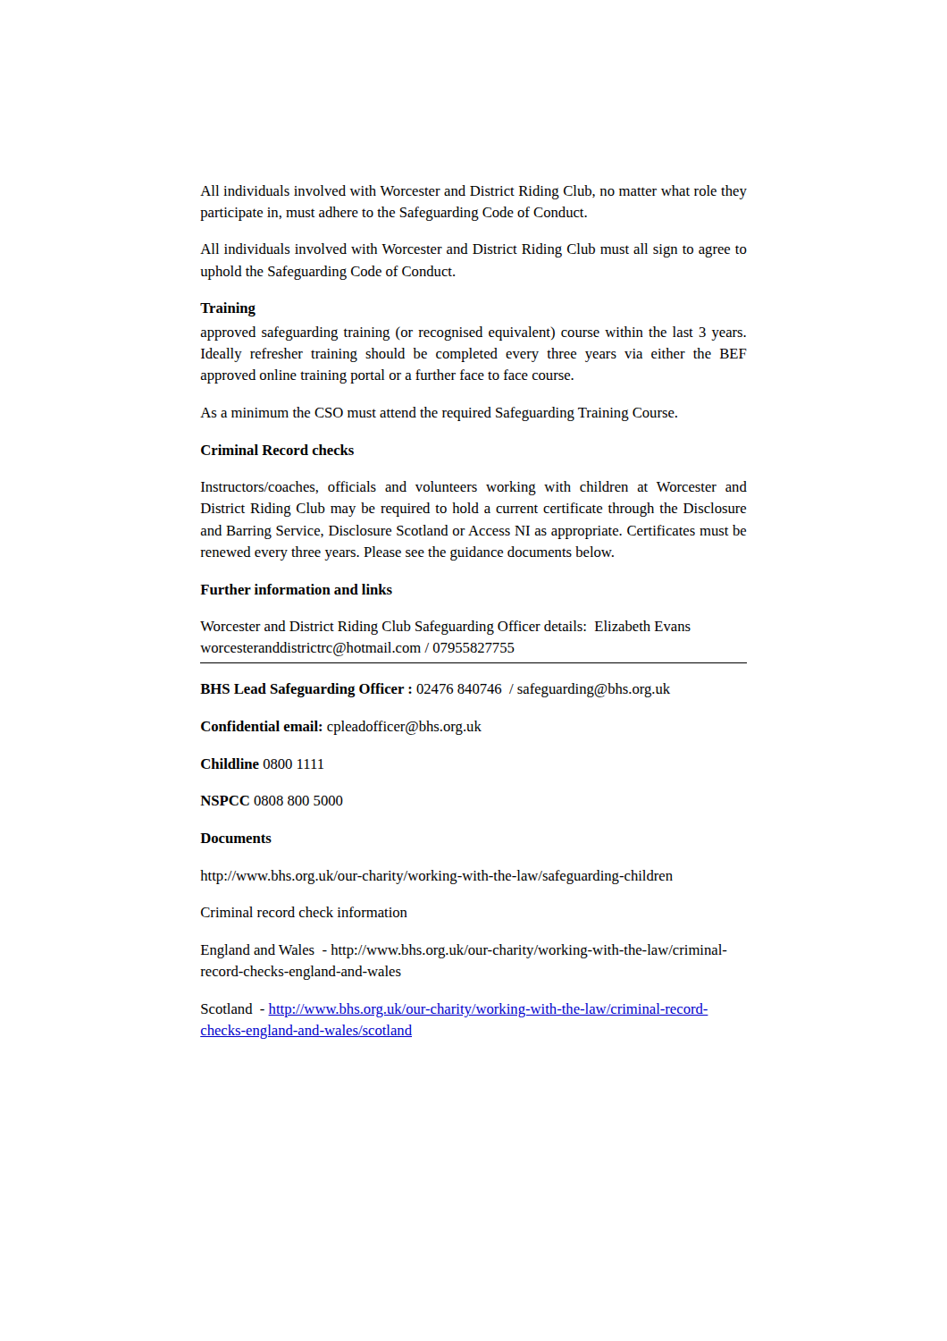All individuals involved with Worcester and District Riding Club, no matter what role they participate in, must adhere to the Safeguarding Code of Conduct.
All individuals involved with Worcester and District Riding Club must all sign to agree to uphold the Safeguarding Code of Conduct.
Training
approved safeguarding training (or recognised equivalent) course within the last 3 years. Ideally refresher training should be completed every three years via either the BEF approved online training portal or a further face to face course.
As a minimum the CSO must attend the required Safeguarding Training Course.
Criminal Record checks
Instructors/coaches, officials and volunteers working with children at Worcester and District Riding Club may be required to hold a current certificate through the Disclosure and Barring Service, Disclosure Scotland or Access NI as appropriate. Certificates must be renewed every three years. Please see the guidance documents below.
Further information and links
Worcester and District Riding Club Safeguarding Officer details: Elizabeth Evans
worcesteranddistrictrc@hotmail.com / 07955827755
BHS Lead Safeguarding Officer : 02476 840746 / safeguarding@bhs.org.uk
Confidential email: cpleadofficer@bhs.org.uk
Childline 0800 1111
NSPCC 0808 800 5000
Documents
http://www.bhs.org.uk/our-charity/working-with-the-law/safeguarding-children
Criminal record check information
England and Wales - http://www.bhs.org.uk/our-charity/working-with-the-law/criminal-record-checks-england-and-wales
Scotland - http://www.bhs.org.uk/our-charity/working-with-the-law/criminal-record-checks-england-and-wales/scotland